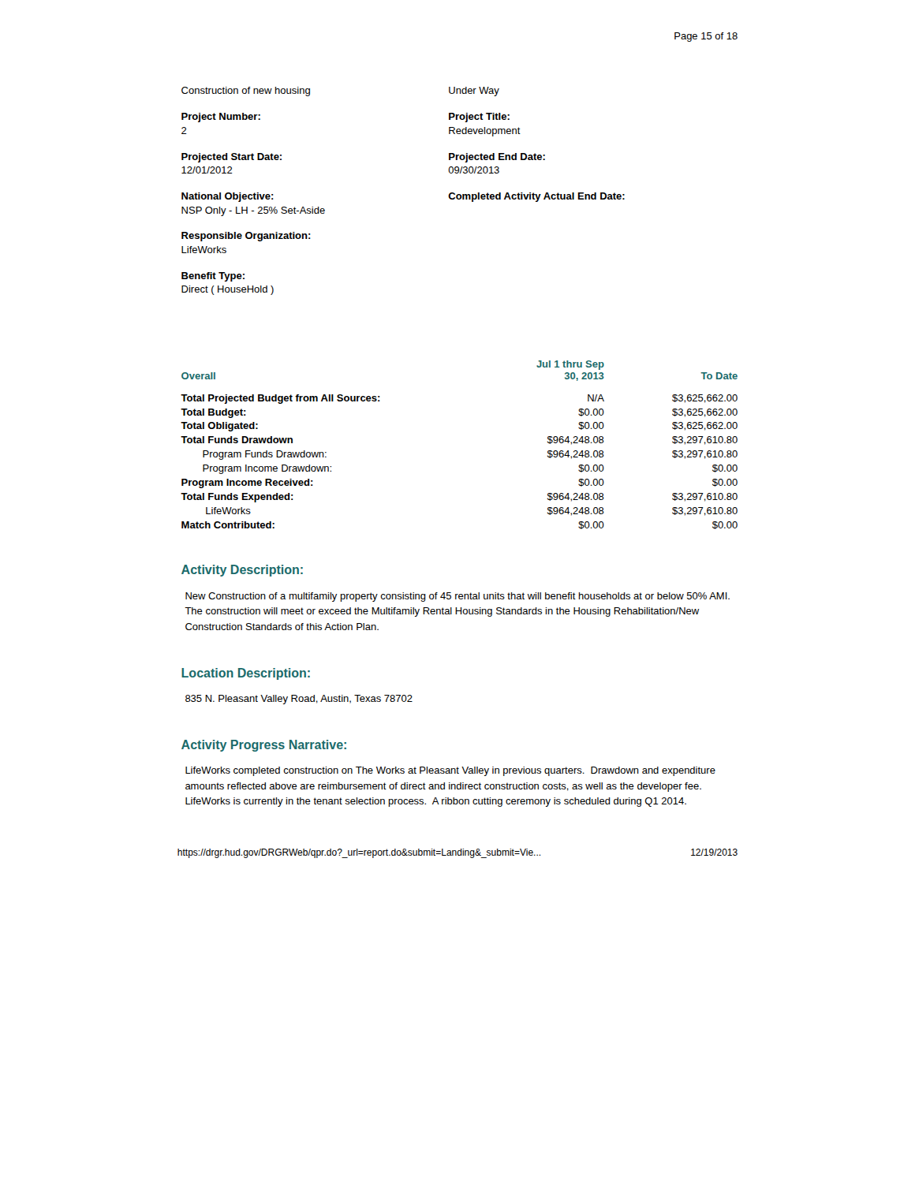Page 15 of 18
| Construction of new housing | Under Way |
| Project Number: 2 | Project Title: Redevelopment |
| Projected Start Date: 12/01/2012 | Projected End Date: 09/30/2013 |
| National Objective: NSP Only - LH - 25% Set-Aside | Completed Activity Actual End Date: |
| Responsible Organization: LifeWorks | |
| Benefit Type: Direct ( HouseHold ) | |
| Overall | Jul 1 thru Sep 30, 2013 | To Date |
| --- | --- | --- |
| Total Projected Budget from All Sources: | N/A | $3,625,662.00 |
| Total Budget: | $0.00 | $3,625,662.00 |
| Total Obligated: | $0.00 | $3,625,662.00 |
| Total Funds Drawdown | $964,248.08 | $3,297,610.80 |
| Program Funds Drawdown: | $964,248.08 | $3,297,610.80 |
| Program Income Drawdown: | $0.00 | $0.00 |
| Program Income Received: | $0.00 | $0.00 |
| Total Funds Expended: | $964,248.08 | $3,297,610.80 |
| LifeWorks | $964,248.08 | $3,297,610.80 |
| Match Contributed: | $0.00 | $0.00 |
Activity Description:
New Construction of a multifamily property consisting of 45 rental units that will benefit households at or below 50% AMI. The construction will meet or exceed the Multifamily Rental Housing Standards in the Housing Rehabilitation/New Construction Standards of this Action Plan.
Location Description:
835 N. Pleasant Valley Road, Austin, Texas 78702
Activity Progress Narrative:
LifeWorks completed construction on The Works at Pleasant Valley in previous quarters. Drawdown and expenditure amounts reflected above are reimbursement of direct and indirect construction costs, as well as the developer fee. LifeWorks is currently in the tenant selection process. A ribbon cutting ceremony is scheduled during Q1 2014.
https://drgr.hud.gov/DRGRWeb/qpr.do?_url=report.do&submit=Landing&_submit=Vie... 12/19/2013